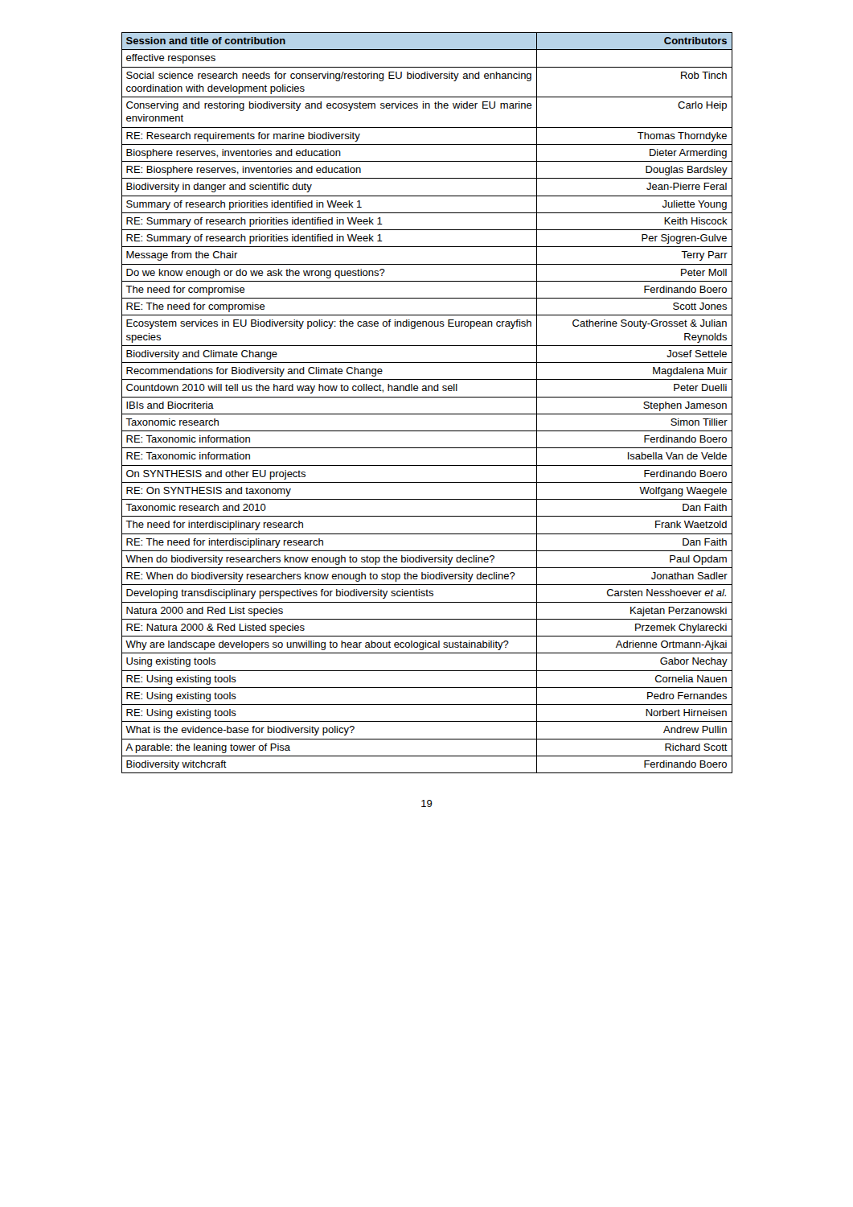| Session and title of contribution | Contributors |
| --- | --- |
| effective responses | |
| Social science research needs for conserving/restoring EU biodiversity and enhancing coordination with development policies | Rob Tinch |
| Conserving and restoring biodiversity and ecosystem services in the wider EU marine environment | Carlo Heip |
| RE: Research requirements for marine biodiversity | Thomas Thorndyke |
| Biosphere reserves, inventories and education | Dieter Armerding |
| RE: Biosphere reserves, inventories and education | Douglas Bardsley |
| Biodiversity in danger and scientific duty | Jean-Pierre Feral |
| Summary of research priorities identified in Week 1 | Juliette Young |
| RE: Summary of research priorities identified in Week 1 | Keith Hiscock |
| RE: Summary of research priorities identified in Week 1 | Per Sjogren-Gulve |
| Message from the Chair | Terry Parr |
| Do we know enough or do we ask the wrong questions? | Peter Moll |
| The need for compromise | Ferdinando Boero |
| RE: The need for compromise | Scott Jones |
| Ecosystem services in EU Biodiversity policy: the case of indigenous European crayfish species | Catherine Souty-Grosset & Julian Reynolds |
| Biodiversity and Climate Change | Josef Settele |
| Recommendations for Biodiversity and Climate Change | Magdalena Muir |
| Countdown 2010 will tell us the hard way how to collect, handle and sell | Peter Duelli |
| IBIs and Biocriteria | Stephen Jameson |
| Taxonomic research | Simon Tillier |
| RE: Taxonomic information | Ferdinando Boero |
| RE: Taxonomic information | Isabella Van de Velde |
| On SYNTHESIS and other EU projects | Ferdinando Boero |
| RE: On SYNTHESIS and taxonomy | Wolfgang Waegele |
| Taxonomic research and 2010 | Dan Faith |
| The need for interdisciplinary research | Frank Waetzold |
| RE: The need for interdisciplinary research | Dan Faith |
| When do biodiversity researchers know enough to stop the biodiversity decline? | Paul Opdam |
| RE: When do biodiversity researchers know enough to stop the biodiversity decline? | Jonathan Sadler |
| Developing transdisciplinary perspectives for biodiversity scientists | Carsten Nesshoever et al. |
| Natura 2000 and Red List species | Kajetan Perzanowski |
| RE: Natura 2000 & Red Listed species | Przemek Chylarecki |
| Why are landscape developers so unwilling to hear about ecological sustainability? | Adrienne Ortmann-Ajkai |
| Using existing tools | Gabor Nechay |
| RE: Using existing tools | Cornelia Nauen |
| RE: Using existing tools | Pedro Fernandes |
| RE: Using existing tools | Norbert Hirneisen |
| What is the evidence-base for biodiversity policy? | Andrew Pullin |
| A parable: the leaning tower of Pisa | Richard Scott |
| Biodiversity witchcraft | Ferdinando Boero |
19